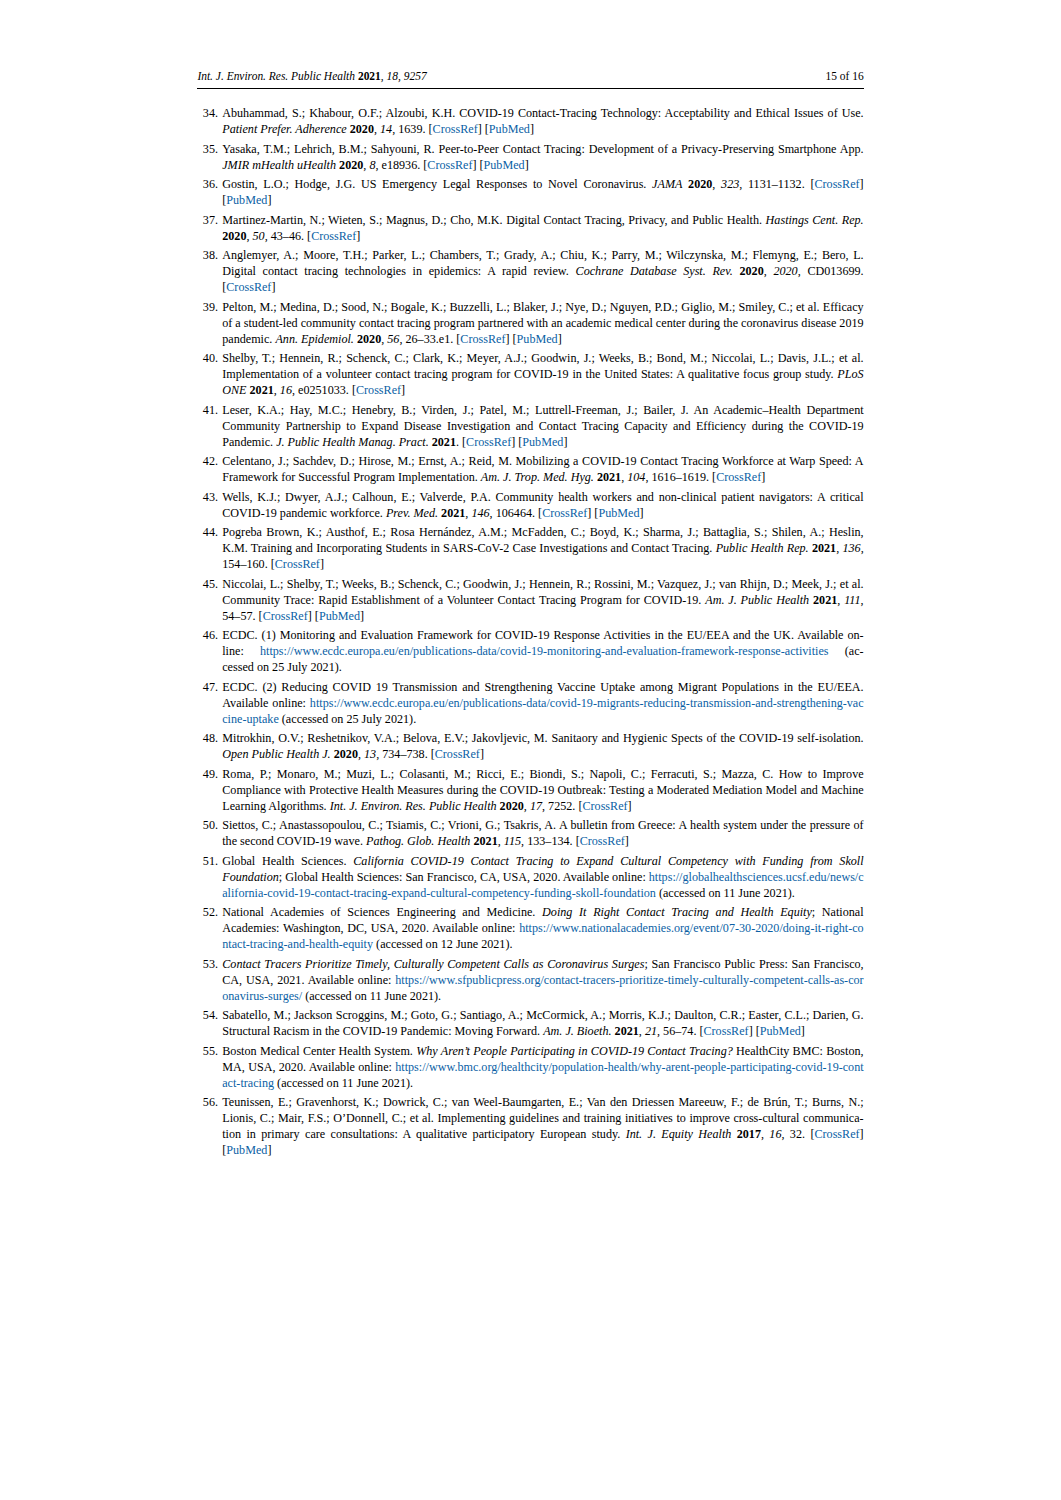Int. J. Environ. Res. Public Health 2021, 18, 9257
15 of 16
Abuhammad, S.; Khabour, O.F.; Alzoubi, K.H. COVID-19 Contact-Tracing Technology: Acceptability and Ethical Issues of Use. Patient Prefer. Adherence 2020, 14, 1639. [CrossRef] [PubMed]
Yasaka, T.M.; Lehrich, B.M.; Sahyouni, R. Peer-to-Peer Contact Tracing: Development of a Privacy-Preserving Smartphone App. JMIR mHealth uHealth 2020, 8, e18936. [CrossRef] [PubMed]
Gostin, L.O.; Hodge, J.G. US Emergency Legal Responses to Novel Coronavirus. JAMA 2020, 323, 1131–1132. [CrossRef] [PubMed]
Martinez-Martin, N.; Wieten, S.; Magnus, D.; Cho, M.K. Digital Contact Tracing, Privacy, and Public Health. Hastings Cent. Rep. 2020, 50, 43–46. [CrossRef]
Anglemyer, A.; Moore, T.H.; Parker, L.; Chambers, T.; Grady, A.; Chiu, K.; Parry, M.; Wilczynska, M.; Flemyng, E.; Bero, L. Digital contact tracing technologies in epidemics: A rapid review. Cochrane Database Syst. Rev. 2020, 2020, CD013699. [CrossRef]
Pelton, M.; Medina, D.; Sood, N.; Bogale, K.; Buzzelli, L.; Blaker, J.; Nye, D.; Nguyen, P.D.; Giglio, M.; Smiley, C.; et al. Efficacy of a student-led community contact tracing program partnered with an academic medical center during the coronavirus disease 2019 pandemic. Ann. Epidemiol. 2020, 56, 26–33.e1. [CrossRef] [PubMed]
Shelby, T.; Hennein, R.; Schenck, C.; Clark, K.; Meyer, A.J.; Goodwin, J.; Weeks, B.; Bond, M.; Niccolai, L.; Davis, J.L.; et al. Implementation of a volunteer contact tracing program for COVID-19 in the United States: A qualitative focus group study. PLoS ONE 2021, 16, e0251033. [CrossRef]
Leser, K.A.; Hay, M.C.; Henebry, B.; Virden, J.; Patel, M.; Luttrell-Freeman, J.; Bailer, J. An Academic–Health Department Community Partnership to Expand Disease Investigation and Contact Tracing Capacity and Efficiency during the COVID-19 Pandemic. J. Public Health Manag. Pract. 2021. [CrossRef] [PubMed]
Celentano, J.; Sachdev, D.; Hirose, M.; Ernst, A.; Reid, M. Mobilizing a COVID-19 Contact Tracing Workforce at Warp Speed: A Framework for Successful Program Implementation. Am. J. Trop. Med. Hyg. 2021, 104, 1616–1619. [CrossRef]
Wells, K.J.; Dwyer, A.J.; Calhoun, E.; Valverde, P.A. Community health workers and non-clinical patient navigators: A critical COVID-19 pandemic workforce. Prev. Med. 2021, 146, 106464. [CrossRef] [PubMed]
Pogreba Brown, K.; Austhof, E.; Rosa Hernández, A.M.; McFadden, C.; Boyd, K.; Sharma, J.; Battaglia, S.; Shilen, A.; Heslin, K.M. Training and Incorporating Students in SARS-CoV-2 Case Investigations and Contact Tracing. Public Health Rep. 2021, 136, 154–160. [CrossRef]
Niccolai, L.; Shelby, T.; Weeks, B.; Schenck, C.; Goodwin, J.; Hennein, R.; Rossini, M.; Vazquez, J.; van Rhijn, D.; Meek, J.; et al. Community Trace: Rapid Establishment of a Volunteer Contact Tracing Program for COVID-19. Am. J. Public Health 2021, 111, 54–57. [CrossRef] [PubMed]
ECDC. (1) Monitoring and Evaluation Framework for COVID-19 Response Activities in the EU/EEA and the UK. Available online: https://www.ecdc.europa.eu/en/publications-data/covid-19-monitoring-and-evaluation-framework-response-activities (accessed on 25 July 2021).
ECDC. (2) Reducing COVID 19 Transmission and Strengthening Vaccine Uptake among Migrant Populations in the EU/EEA. Available online: https://www.ecdc.europa.eu/en/publications-data/covid-19-migrants-reducing-transmission-and-strengthening-vaccine-uptake (accessed on 25 July 2021).
Mitrokhin, O.V.; Reshetnikov, V.A.; Belova, E.V.; Jakovljevic, M. Sanitaory and Hygienic Spects of the COVID-19 self-isolation. Open Public Health J. 2020, 13, 734–738. [CrossRef]
Roma, P.; Monaro, M.; Muzi, L.; Colasanti, M.; Ricci, E.; Biondi, S.; Napoli, C.; Ferracuti, S.; Mazza, C. How to Improve Compliance with Protective Health Measures during the COVID-19 Outbreak: Testing a Moderated Mediation Model and Machine Learning Algorithms. Int. J. Environ. Res. Public Health 2020, 17, 7252. [CrossRef]
Siettos, C.; Anastassopoulou, C.; Tsiamis, C.; Vrioni, G.; Tsakris, A. A bulletin from Greece: A health system under the pressure of the second COVID-19 wave. Pathog. Glob. Health 2021, 115, 133–134. [CrossRef]
Global Health Sciences. California COVID-19 Contact Tracing to Expand Cultural Competency with Funding from Skoll Foundation; Global Health Sciences: San Francisco, CA, USA, 2020. Available online: https://globalhealthsciences.ucsf.edu/news/california-covid-19-contact-tracing-expand-cultural-competency-funding-skoll-foundation (accessed on 11 June 2021).
National Academies of Sciences Engineering and Medicine. Doing It Right Contact Tracing and Health Equity; National Academies: Washington, DC, USA, 2020. Available online: https://www.nationalacademies.org/event/07-30-2020/doing-it-right-contact-tracing-and-health-equity (accessed on 12 June 2021).
Contact Tracers Prioritize Timely, Culturally Competent Calls as Coronavirus Surges; San Francisco Public Press: San Francisco, CA, USA, 2021. Available online: https://www.sfpublicpress.org/contact-tracers-prioritize-timely-culturally-competent-calls-as-coronavirus-surges/ (accessed on 11 June 2021).
Sabatello, M.; Jackson Scroggins, M.; Goto, G.; Santiago, A.; McCormick, A.; Morris, K.J.; Daulton, C.R.; Easter, C.L.; Darien, G. Structural Racism in the COVID-19 Pandemic: Moving Forward. Am. J. Bioeth. 2021, 21, 56–74. [CrossRef] [PubMed]
Boston Medical Center Health System. Why Aren’t People Participating in COVID-19 Contact Tracing? HealthCity BMC: Boston, MA, USA, 2020. Available online: https://www.bmc.org/healthcity/population-health/why-arent-people-participating-covid-19-contact-tracing (accessed on 11 June 2021).
Teunissen, E.; Gravenhorst, K.; Dowrick, C.; van Weel-Baumgarten, E.; Van den Driessen Mareeuw, F.; de Brún, T.; Burns, N.; Lionis, C.; Mair, F.S.; O’Donnell, C.; et al. Implementing guidelines and training initiatives to improve cross-cultural communication in primary care consultations: A qualitative participatory European study. Int. J. Equity Health 2017, 16, 32. [CrossRef] [PubMed]